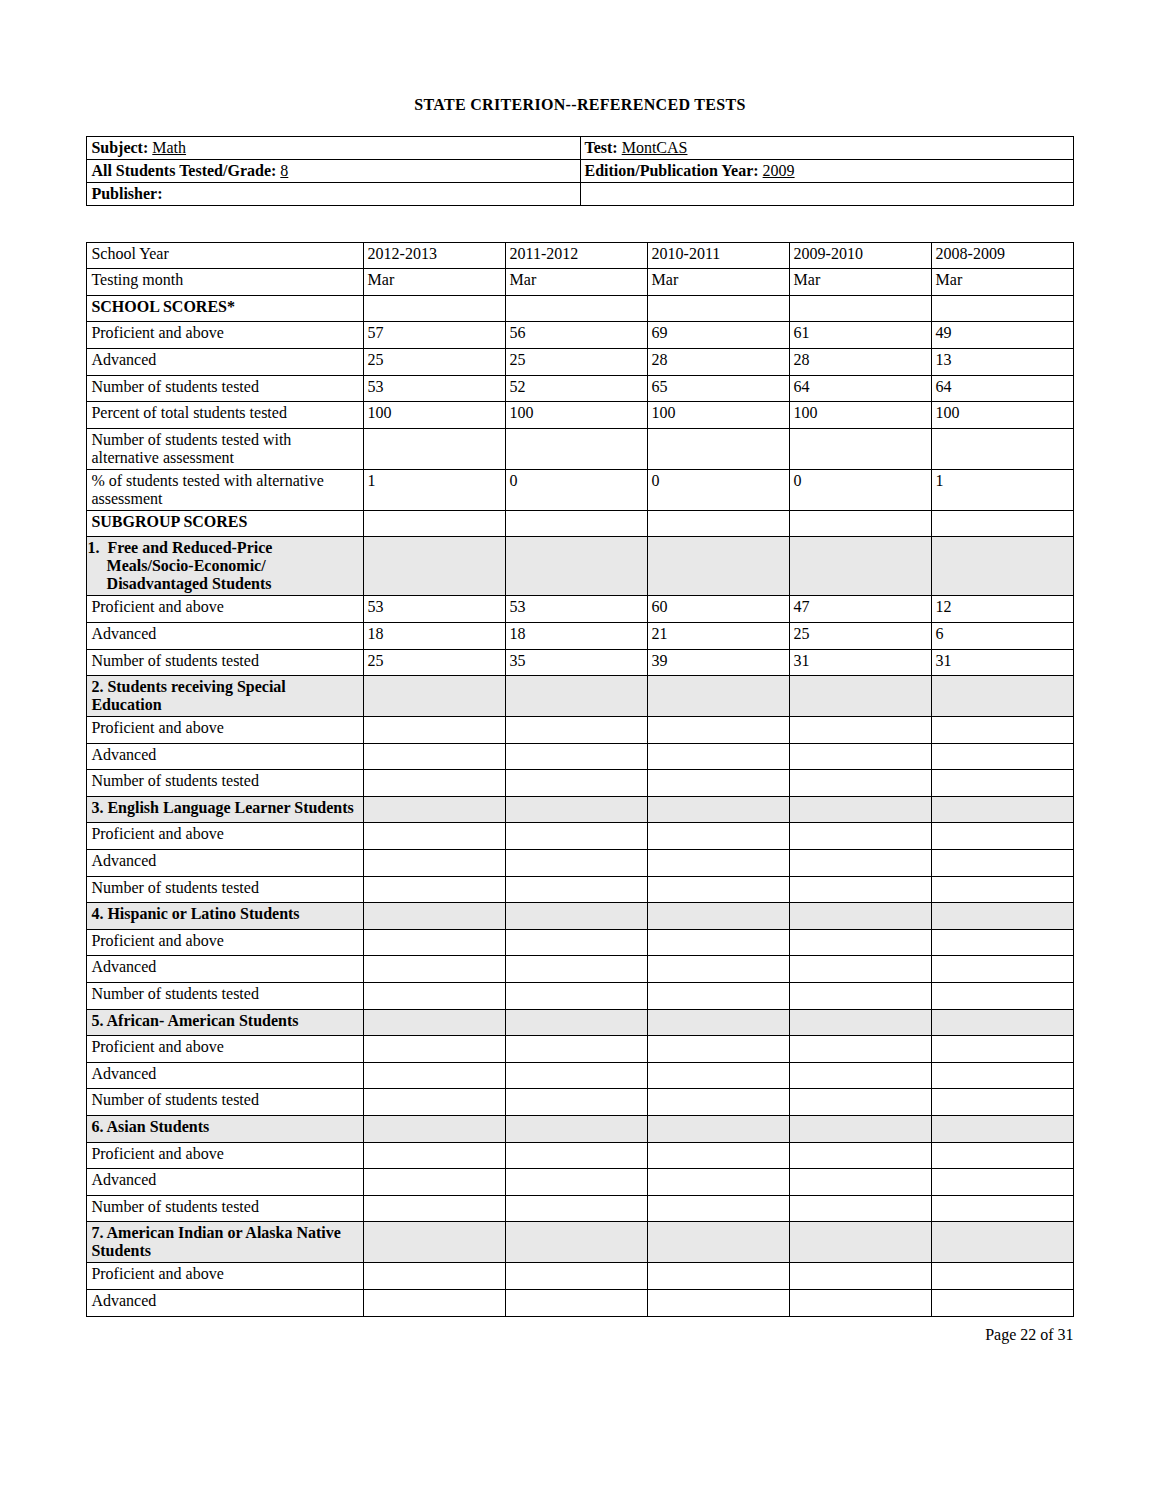STATE CRITERION--REFERENCED TESTS
| Subject: Math | Test: MontCAS |
| All Students Tested/Grade: 8 | Edition/Publication Year: 2009 |
| Publisher: | |
| School Year | 2012-2013 | 2011-2012 | 2010-2011 | 2009-2010 | 2008-2009 |
| Testing month | Mar | Mar | Mar | Mar | Mar |
| SCHOOL SCORES* | | | | | |
| Proficient and above | 57 | 56 | 69 | 61 | 49 |
| Advanced | 25 | 25 | 28 | 28 | 13 |
| Number of students tested | 53 | 52 | 65 | 64 | 64 |
| Percent of total students tested | 100 | 100 | 100 | 100 | 100 |
| Number of students tested with alternative assessment | | | | | |
| % of students tested with alternative assessment | 1 | 0 | 0 | 0 | 1 |
| SUBGROUP SCORES | | | | | |
| 1. Free and Reduced-Price Meals/Socio-Economic/ Disadvantaged Students | | | | | |
| Proficient and above | 53 | 53 | 60 | 47 | 12 |
| Advanced | 18 | 18 | 21 | 25 | 6 |
| Number of students tested | 25 | 35 | 39 | 31 | 31 |
| 2. Students receiving Special Education | | | | | |
| Proficient and above | | | | | |
| Advanced | | | | | |
| Number of students tested | | | | | |
| 3. English Language Learner Students | | | | | |
| Proficient and above | | | | | |
| Advanced | | | | | |
| Number of students tested | | | | | |
| 4. Hispanic or Latino Students | | | | | |
| Proficient and above | | | | | |
| Advanced | | | | | |
| Number of students tested | | | | | |
| 5. African- American Students | | | | | |
| Proficient and above | | | | | |
| Advanced | | | | | |
| Number of students tested | | | | | |
| 6. Asian Students | | | | | |
| Proficient and above | | | | | |
| Advanced | | | | | |
| Number of students tested | | | | | |
| 7. American Indian or Alaska Native Students | | | | | |
| Proficient and above | | | | | |
| Advanced | | | | | |
Page 22 of 31